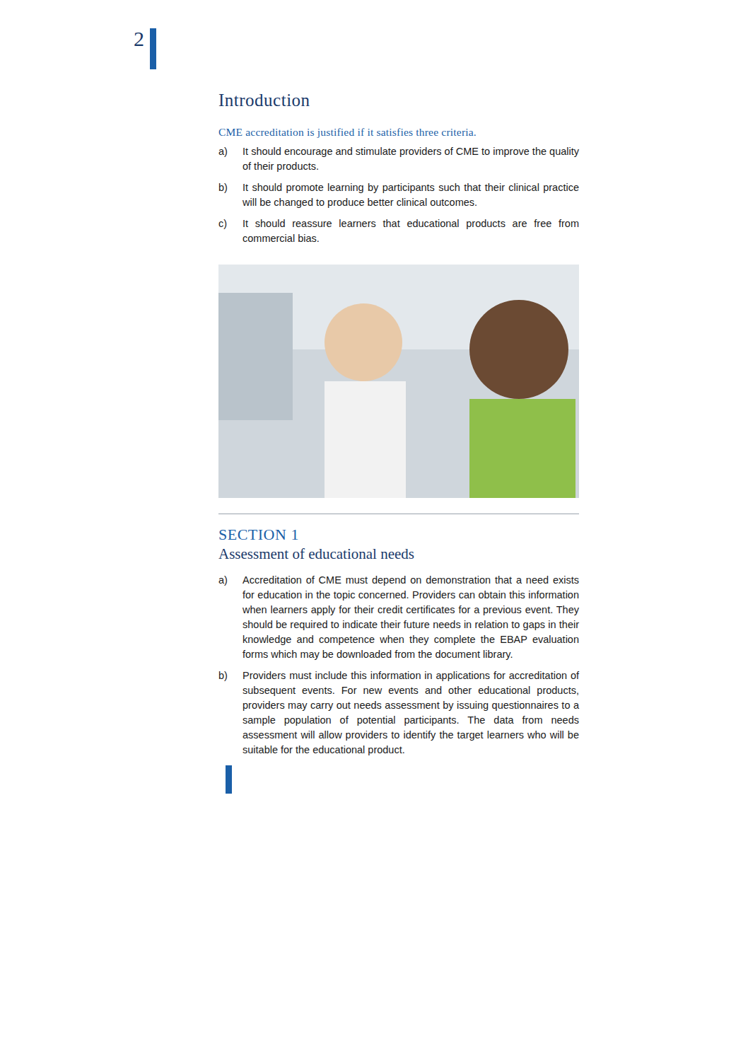2
Introduction
CME accreditation is justified if it satisfies three criteria.
a) It should encourage and stimulate providers of CME to improve the quality of their products.
b) It should promote learning by participants such that their clinical practice will be changed to produce better clinical outcomes.
c) It should reassure learners that educational products are free from commercial bias.
SECTION 1
Assessment of educational needs
a) Accreditation of CME must depend on demonstration that a need exists for education in the topic concerned. Providers can obtain this information when learners apply for their credit certificates for a previous event. They should be required to indicate their future needs in relation to gaps in their knowledge and competence when they complete the EBAP evaluation forms which may be downloaded from the document library.
b) Providers must include this information in applications for accreditation of subsequent events. For new events and other educational products, providers may carry out needs assessment by issuing questionnaires to a sample population of potential participants. The data from needs assessment will allow providers to identify the target learners who will be suitable for the educational product.